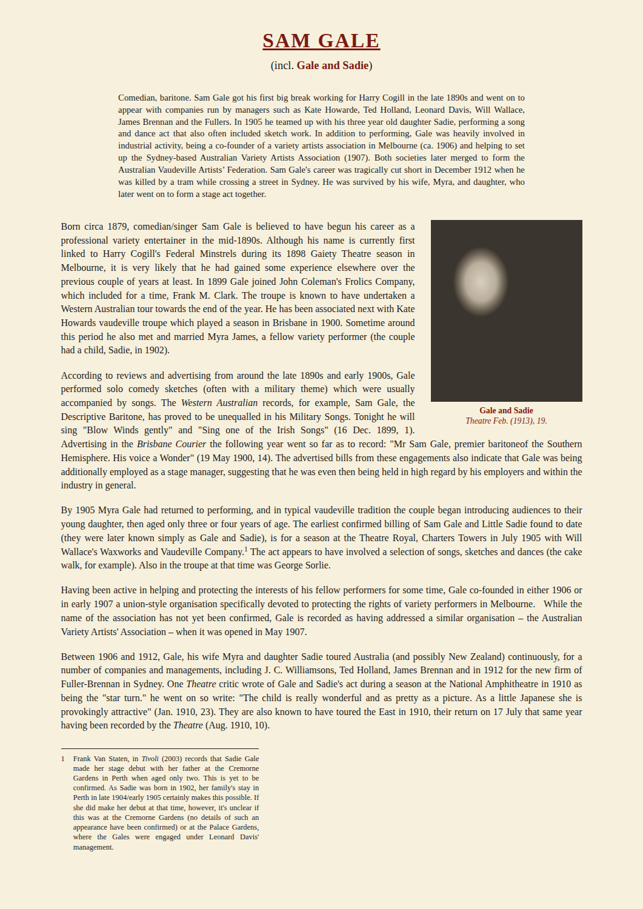SAM GALE
(incl. Gale and Sadie)
Comedian, baritone. Sam Gale got his first big break working for Harry Cogill in the late 1890s and went on to appear with companies run by managers such as Kate Howarde, Ted Holland, Leonard Davis, Will Wallace, James Brennan and the Fullers. In 1905 he teamed up with his three year old daughter Sadie, performing a song and dance act that also often included sketch work. In addition to performing, Gale was heavily involved in industrial activity, being a co-founder of a variety artists association in Melbourne (ca. 1906) and helping to set up the Sydney-based Australian Variety Artists Association (1907). Both societies later merged to form the Australian Vaudeville Artists’ Federation. Sam Gale's career was tragically cut short in December 1912 when he was killed by a tram while crossing a street in Sydney. He was survived by his wife, Myra, and daughter, who later went on to form a stage act together.
Gale and Sadie Theatre Feb. (1913), 19.
Born circa 1879, comedian/singer Sam Gale is believed to have begun his career as a professional variety entertainer in the mid-1890s. Although his name is currently first linked to Harry Cogill's Federal Minstrels during its 1898 Gaiety Theatre season in Melbourne, it is very likely that he had gained some experience elsewhere over the previous couple of years at least. In 1899 Gale joined John Coleman's Frolics Company, which included for a time, Frank M. Clark. The troupe is known to have undertaken a Western Australian tour towards the end of the year. He has been associated next with Kate Howards vaudeville troupe which played a season in Brisbane in 1900. Sometime around this period he also met and married Myra James, a fellow variety performer (the couple had a child, Sadie, in 1902).
According to reviews and advertising from around the late 1890s and early 1900s, Gale performed solo comedy sketches (often with a military theme) which were usually accompanied by songs. The Western Australian records, for example, Sam Gale, the Descriptive Baritone, has proved to be unequalled in his Military Songs. Tonight he will sing "Blow Winds gently" and "Sing one of the Irish Songs" (16 Dec. 1899, 1). Advertising in the Brisbane Courier the following year went so far as to record: "Mr Sam Gale, premier baritoneof the Southern Hemisphere. His voice a Wonder" (19 May 1900, 14). The advertised bills from these engagements also indicate that Gale was being additionally employed as a stage manager, suggesting that he was even then being held in high regard by his employers and within the industry in general.
By 1905 Myra Gale had returned to performing, and in typical vaudeville tradition the couple began introducing audiences to their young daughter, then aged only three or four years of age. The earliest confirmed billing of Sam Gale and Little Sadie found to date (they were later known simply as Gale and Sadie), is for a season at the Theatre Royal, Charters Towers in July 1905 with Will Wallace's Waxworks and Vaudeville Company.1 The act appears to have involved a selection of songs, sketches and dances (the cake walk, for example). Also in the troupe at that time was George Sorlie.
Having been active in helping and protecting the interests of his fellow performers for some time, Gale co-founded in either 1906 or in early 1907 a union-style organisation specifically devoted to protecting the rights of variety performers in Melbourne. While the name of the association has not yet been confirmed, Gale is recorded as having addressed a similar organisation – the Australian Variety Artists' Association – when it was opened in May 1907.
Between 1906 and 1912, Gale, his wife Myra and daughter Sadie toured Australia (and possibly New Zealand) continuously, for a number of companies and managements, including J. C. Williamsons, Ted Holland, James Brennan and in 1912 for the new firm of Fuller-Brennan in Sydney. One Theatre critic wrote of Gale and Sadie's act during a season at the National Amphitheatre in 1910 as being the "star turn." he went on so write: "The child is really wonderful and as pretty as a picture. As a little Japanese she is provokingly attractive" (Jan. 1910, 23). They are also known to have toured the East in 1910, their return on 17 July that same year having been recorded by the Theatre (Aug. 1910, 10).
1 Frank Van Staten, in Tivoli (2003) records that Sadie Gale made her stage debut with her father at the Cremorne Gardens in Perth when aged only two. This is yet to be confirmed. As Sadie was born in 1902, her family's stay in Perth in late 1904/early 1905 certainly makes this possible. If she did make her debut at that time, however, it's unclear if this was at the Cremorne Gardens (no details of such an appearance have been confirmed) or at the Palace Gardens, where the Gales were engaged under Leonard Davis' management.